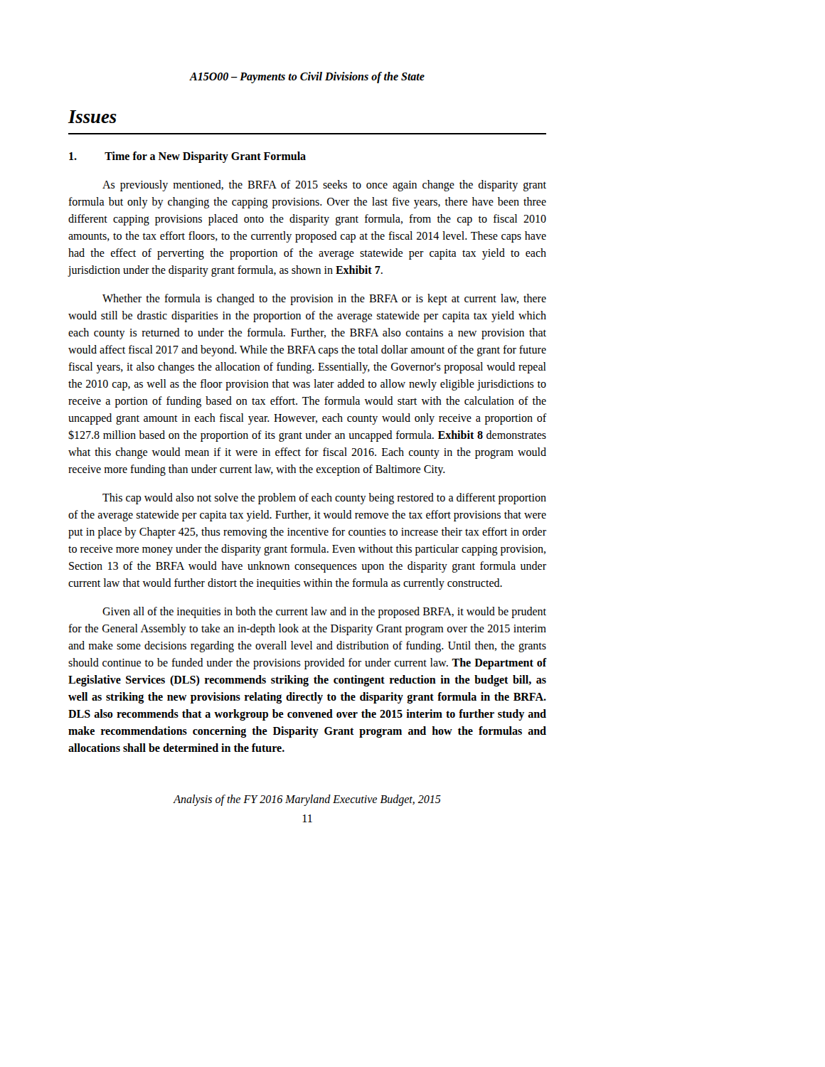A15O00 – Payments to Civil Divisions of the State
Issues
1. Time for a New Disparity Grant Formula
As previously mentioned, the BRFA of 2015 seeks to once again change the disparity grant formula but only by changing the capping provisions. Over the last five years, there have been three different capping provisions placed onto the disparity grant formula, from the cap to fiscal 2010 amounts, to the tax effort floors, to the currently proposed cap at the fiscal 2014 level. These caps have had the effect of perverting the proportion of the average statewide per capita tax yield to each jurisdiction under the disparity grant formula, as shown in Exhibit 7.
Whether the formula is changed to the provision in the BRFA or is kept at current law, there would still be drastic disparities in the proportion of the average statewide per capita tax yield which each county is returned to under the formula. Further, the BRFA also contains a new provision that would affect fiscal 2017 and beyond. While the BRFA caps the total dollar amount of the grant for future fiscal years, it also changes the allocation of funding. Essentially, the Governor's proposal would repeal the 2010 cap, as well as the floor provision that was later added to allow newly eligible jurisdictions to receive a portion of funding based on tax effort. The formula would start with the calculation of the uncapped grant amount in each fiscal year. However, each county would only receive a proportion of $127.8 million based on the proportion of its grant under an uncapped formula. Exhibit 8 demonstrates what this change would mean if it were in effect for fiscal 2016. Each county in the program would receive more funding than under current law, with the exception of Baltimore City.
This cap would also not solve the problem of each county being restored to a different proportion of the average statewide per capita tax yield. Further, it would remove the tax effort provisions that were put in place by Chapter 425, thus removing the incentive for counties to increase their tax effort in order to receive more money under the disparity grant formula. Even without this particular capping provision, Section 13 of the BRFA would have unknown consequences upon the disparity grant formula under current law that would further distort the inequities within the formula as currently constructed.
Given all of the inequities in both the current law and in the proposed BRFA, it would be prudent for the General Assembly to take an in-depth look at the Disparity Grant program over the 2015 interim and make some decisions regarding the overall level and distribution of funding. Until then, the grants should continue to be funded under the provisions provided for under current law. The Department of Legislative Services (DLS) recommends striking the contingent reduction in the budget bill, as well as striking the new provisions relating directly to the disparity grant formula in the BRFA. DLS also recommends that a workgroup be convened over the 2015 interim to further study and make recommendations concerning the Disparity Grant program and how the formulas and allocations shall be determined in the future.
Analysis of the FY 2016 Maryland Executive Budget, 2015
11